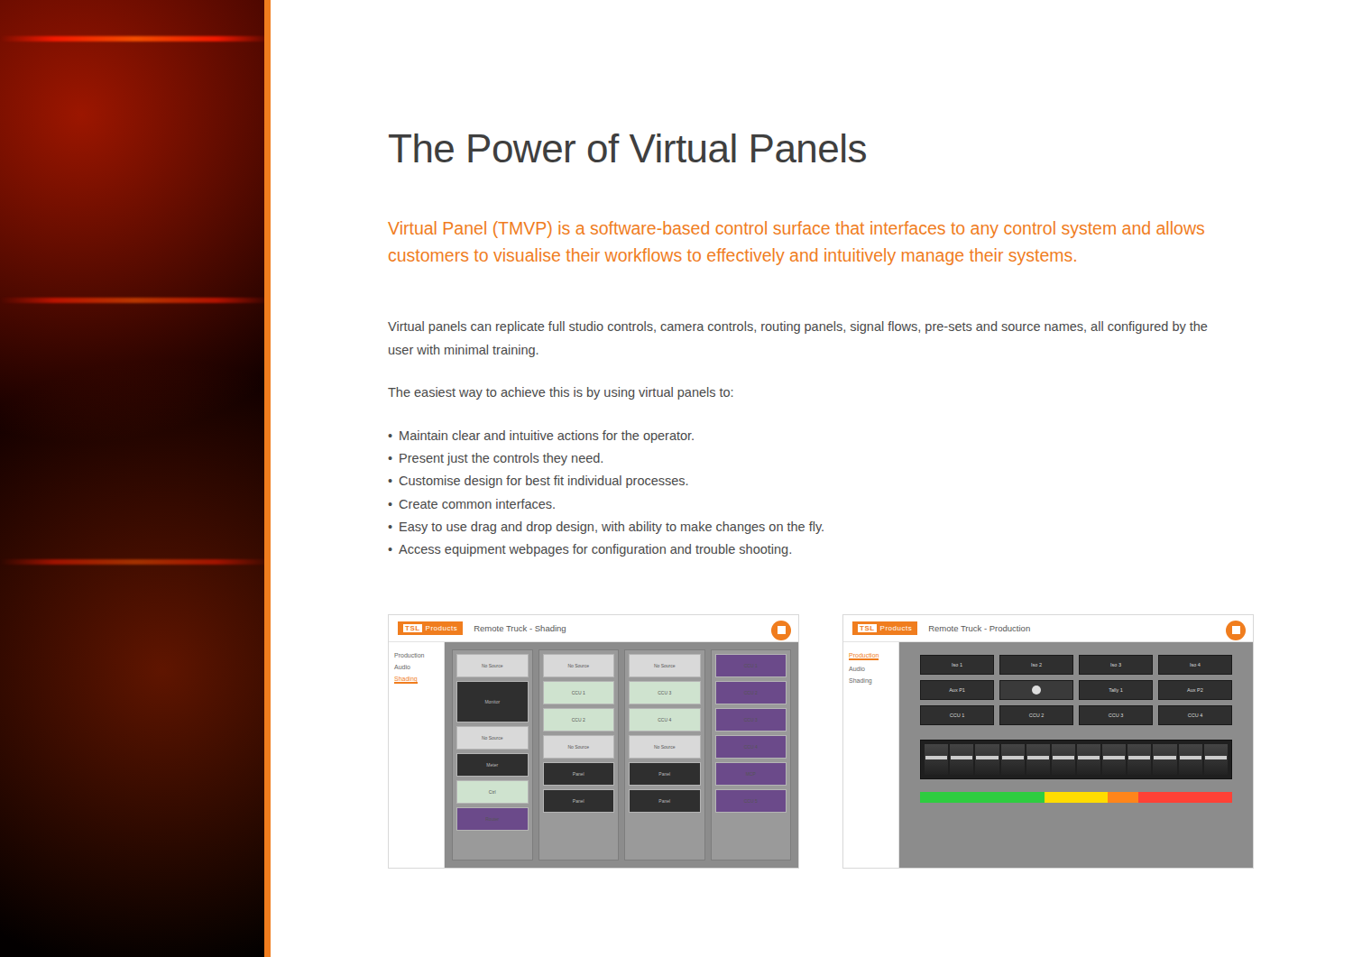The Power of Virtual Panels
Virtual Panel (TMVP) is a software-based control surface that interfaces to any control system and allows customers to visualise their workflows to effectively and intuitively manage their systems.
Virtual panels can replicate full studio controls, camera controls, routing panels, signal flows, pre-sets and source names, all configured by the user with minimal training.
The easiest way to achieve this is by using virtual panels to:
Maintain clear and intuitive actions for the operator.
Present just the controls they need.
Customise design for best fit individual processes.
Create common interfaces.
Easy to use drag and drop design, with ability to make changes on the fly.
Access equipment webpages for configuration and trouble shooting.
TSL Products
Remote Truck - Shading
Production
Audio
Shading
No Source
Monitor
No Source
Meter
Ctrl
Router
No Source
CCU 1
CCU 2
No Source
Panel
Panel
No Source
CCU 3
CCU 4
No Source
Panel
Panel
CCU 1
CCU 2
CCU 3
CCU 4
MCP
CCU 5
TSL Products
Remote Truck - Production
Production
Audio
Shading
Iso 1
Iso 2
Iso 3
Iso 4
Aux P1
Tally 1
Aux P2
CCU 1
CCU 2
CCU 3
CCU 4